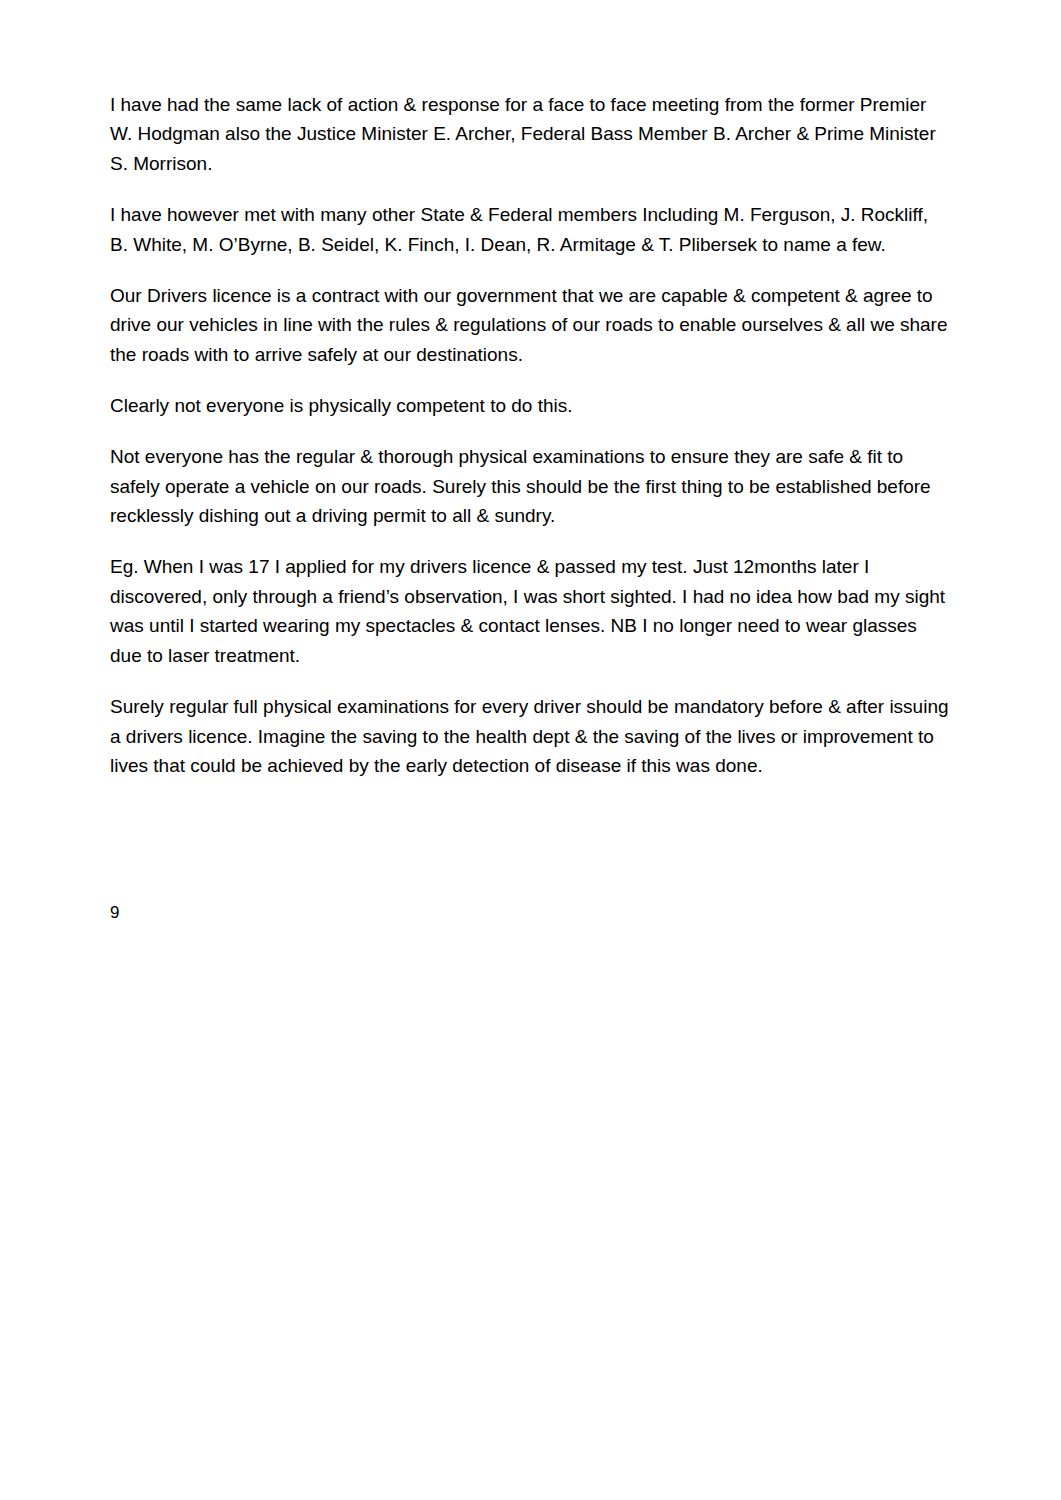I have had the same lack of action & response for a face to face meeting from the former Premier W. Hodgman also the Justice Minister E. Archer, Federal Bass Member B. Archer & Prime Minister S. Morrison.
I have however met with many other State & Federal members Including M. Ferguson, J. Rockliff, B. White, M. O’Byrne, B. Seidel, K. Finch, I. Dean, R. Armitage & T. Plibersek to name a few.
Our Drivers licence is a contract with our government that we are capable & competent & agree to drive our vehicles in line with the rules & regulations of our roads to enable ourselves & all we share the roads with to arrive safely at our destinations.
Clearly not everyone is physically competent to do this.
Not everyone has the regular & thorough physical examinations to ensure they are safe & fit to safely operate a vehicle on our roads. Surely this should be the first thing to be established before recklessly dishing out a driving permit to all & sundry.
Eg. When I was 17 I applied for my drivers licence & passed my test. Just 12months later I discovered, only through a friend’s observation, I was short sighted. I had no idea how bad my sight was until I started wearing my spectacles & contact lenses. NB I no longer need to wear glasses due to laser treatment.
Surely regular full physical examinations for every driver should be mandatory before & after issuing a drivers licence. Imagine the saving to the health dept & the saving of the lives or improvement to lives that could be achieved by the early detection of disease if this was done.
9